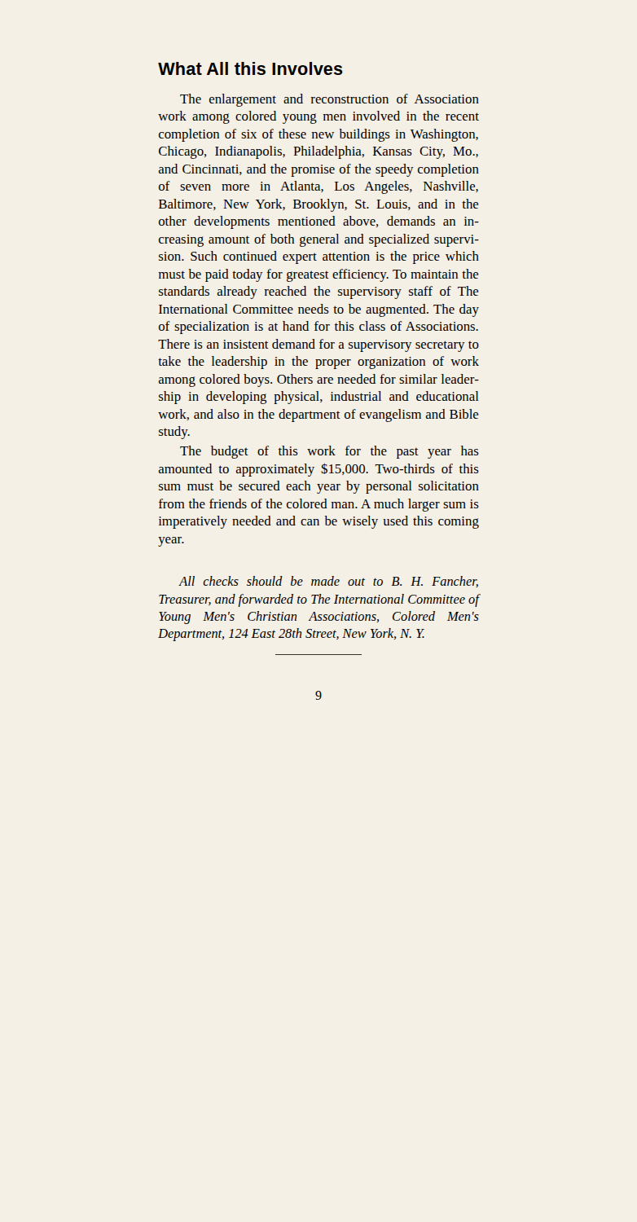What All this Involves
The enlargement and reconstruction of Association work among colored young men involved in the recent completion of six of these new buildings in Washington, Chicago, Indianapolis, Philadelphia, Kansas City, Mo., and Cincinnati, and the promise of the speedy completion of seven more in Atlanta, Los Angeles, Nashville, Baltimore, New York, Brooklyn, St. Louis, and in the other developments mentioned above, demands an increasing amount of both general and specialized supervision. Such continued expert attention is the price which must be paid today for greatest efficiency. To maintain the standards already reached the supervisory staff of The International Committee needs to be augmented. The day of specialization is at hand for this class of Associations. There is an insistent demand for a supervisory secretary to take the leadership in the proper organization of work among colored boys. Others are needed for similar leadership in developing physical, industrial and educational work, and also in the department of evangelism and Bible study.
The budget of this work for the past year has amounted to approximately $15,000. Two-thirds of this sum must be secured each year by personal solicitation from the friends of the colored man. A much larger sum is imperatively needed and can be wisely used this coming year.
All checks should be made out to B. H. Fancher, Treasurer, and forwarded to The International Committee of Young Men's Christian Associations, Colored Men's Department, 124 East 28th Street, New York, N. Y.
9